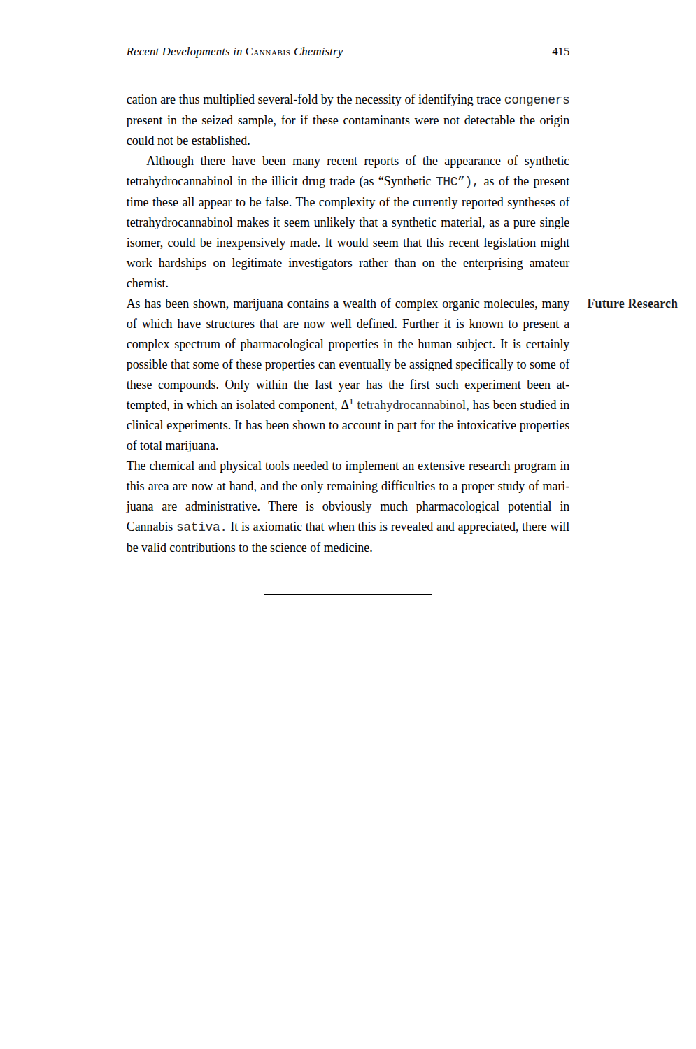Recent Developments in Cannabis Chemistry 415
cation are thus multiplied several-fold by the necessity of identifying trace congeners present in the seized sample, for if these contaminants were not detectable the origin could not be established.
Although there have been many recent reports of the appearance of synthetic tetrahydrocannabinol in the illicit drug trade (as “Synthetic THC”), as of the present time these all appear to be false. The complexity of the currently reported syntheses of tetrahydrocannabinol makes it seem unlikely that a synthetic material, as a pure single isomer, could be inexpensively made. It would seem that this recent legislation might work hardships on legitimate investigators rather than on the enterprising amateur chemist.
Future Research As has been shown, marijuana contains a wealth of complex organic molecules, many of which have structures that are now well defined. Further it is known to present a complex spectrum of pharmacological properties in the human subject. It is certainly possible that some of these properties can eventually be assigned specifically to some of these compounds. Only within the last year has the first such experiment been attempted, in which an isolated component, Δ1 tetrahydrocannabinol, has been studied in clinical experiments. It has been shown to account in part for the intoxicative properties of total marijuana.
The chemical and physical tools needed to implement an extensive research program in this area are now at hand, and the only remaining difficulties to a proper study of marijuana are administrative. There is obviously much pharmacological potential in Cannabis sativa. It is axiomatic that when this is revealed and appreciated, there will be valid contributions to the science of medicine.